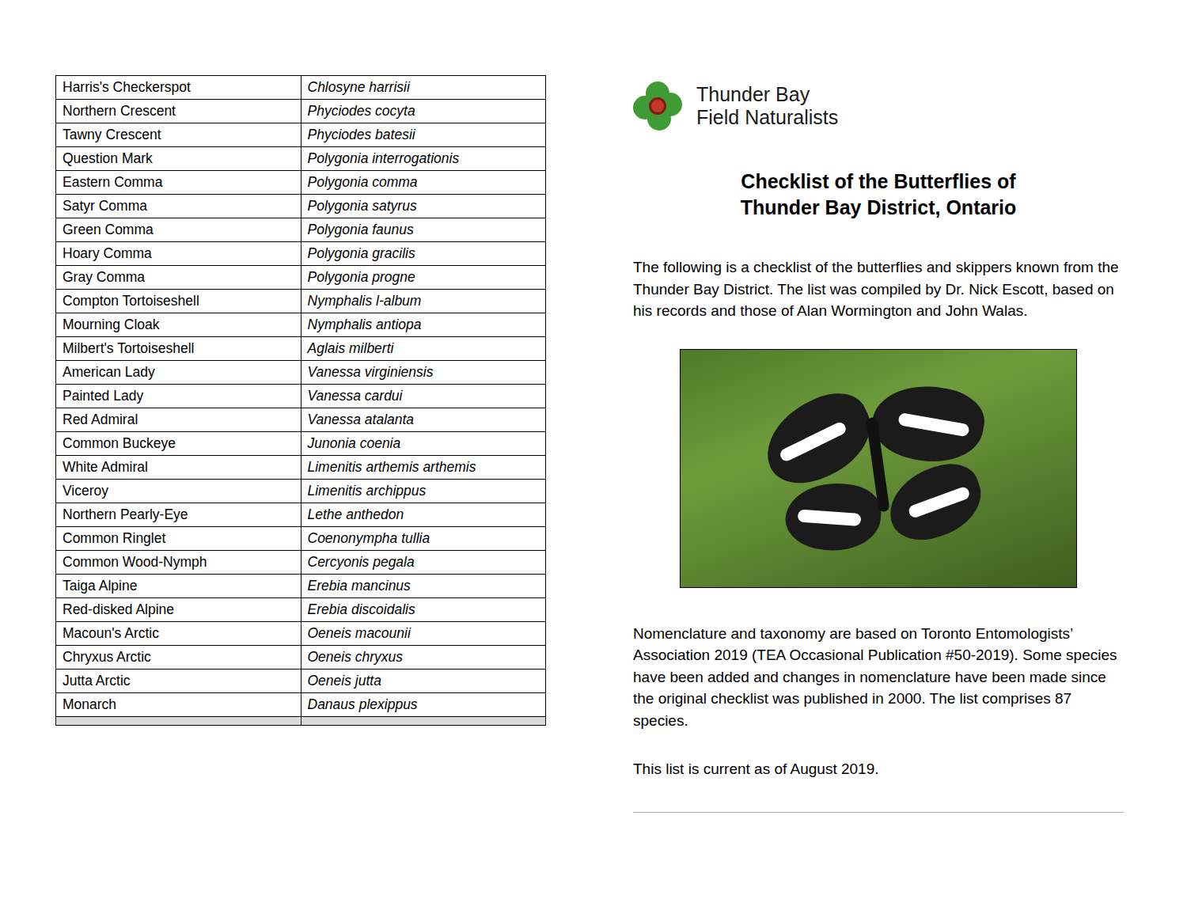| Harris's Checkerspot | Chlosyne harrisii |
| Northern Crescent | Phyciodes cocyta |
| Tawny Crescent | Phyciodes batesii |
| Question Mark | Polygonia interrogationis |
| Eastern Comma | Polygonia comma |
| Satyr Comma | Polygonia satyrus |
| Green Comma | Polygonia faunus |
| Hoary Comma | Polygonia gracilis |
| Gray Comma | Polygonia progne |
| Compton Tortoiseshell | Nymphalis l-album |
| Mourning Cloak | Nymphalis antiopa |
| Milbert's Tortoiseshell | Aglais milberti |
| American Lady | Vanessa virginiensis |
| Painted Lady | Vanessa cardui |
| Red Admiral | Vanessa atalanta |
| Common Buckeye | Junonia coenia |
| White Admiral | Limenitis arthemis arthemis |
| Viceroy | Limenitis archippus |
| Northern Pearly-Eye | Lethe anthedon |
| Common Ringlet | Coenonympha tullia |
| Common Wood-Nymph | Cercyonis pegala |
| Taiga Alpine | Erebia mancinus |
| Red-disked Alpine | Erebia discoidalis |
| Macoun's Arctic | Oeneis macounii |
| Chryxus Arctic | Oeneis chryxus |
| Jutta Arctic | Oeneis jutta |
| Monarch | Danaus plexippus |
Thunder Bay
Field Naturalists
Checklist of the Butterflies of
Thunder Bay District, Ontario
The following is a checklist of the butterflies and skippers known from the Thunder Bay District. The list was compiled by Dr. Nick Escott, based on his records and those of Alan Wormington and John Walas.
Nomenclature and taxonomy are based on Toronto Entomologists’ Association 2019 (TEA Occasional Publication #50-2019). Some species have been added and changes in nomenclature have been made since the original checklist was published in 2000. The list comprises 87 species.
This list is current as of August 2019.